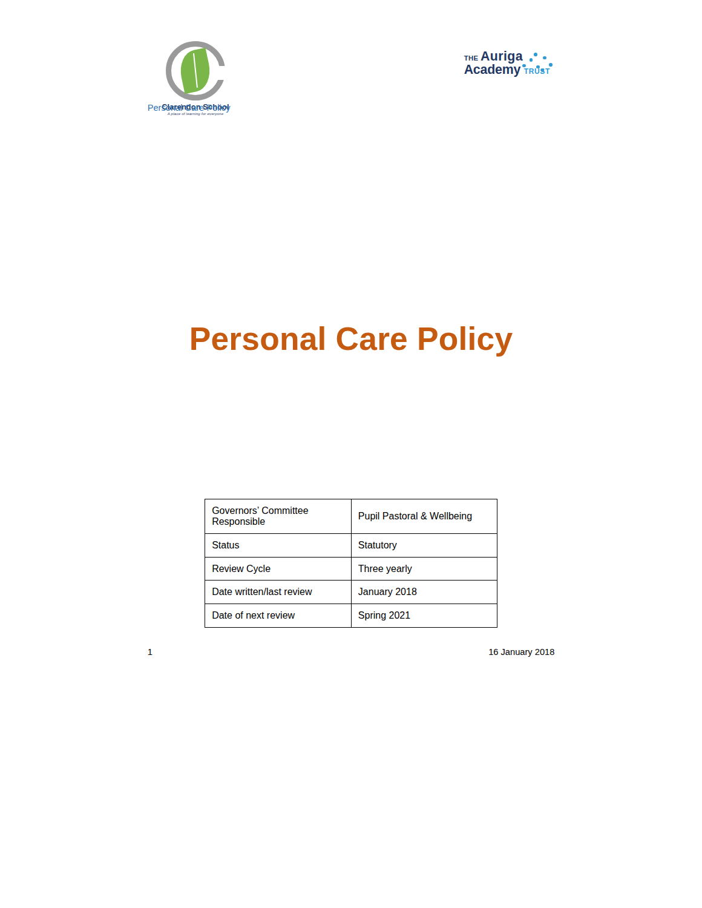Clarendon School
A place of learning for everyone
Personal Care Policy
THE Auriga
Academy TRUST
Personal Care Policy
| Governors’ Committee Responsible | Pupil Pastoral & Wellbeing |
| Status | Statutory |
| Review Cycle | Three yearly |
| Date written/last review | January 2018 |
| Date of next review | Spring 2021 |
1
16 January 2018